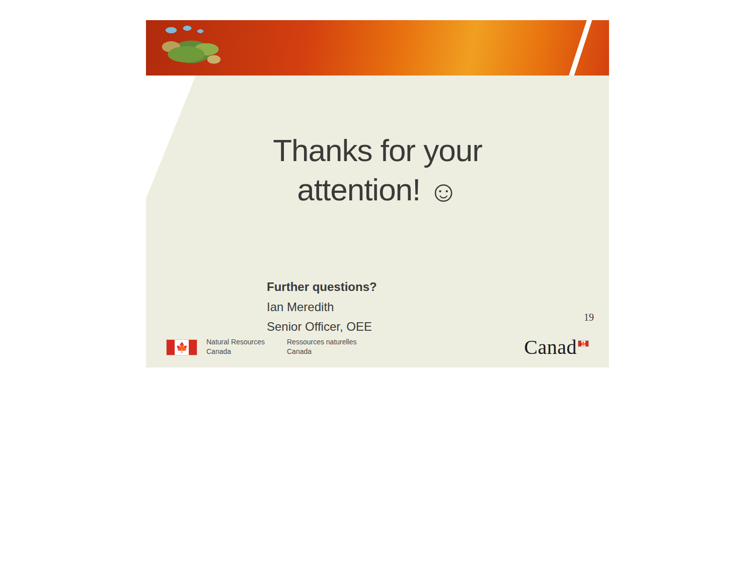Thanks for your
attention! ☺
Further questions?
Ian Meredith
Senior Officer, OEE
(613) 296-0390
Ian.Meredith@canada.ca
19
🍁
Natural Resources
Canada
Ressources naturelles
Canada
Canad🍁